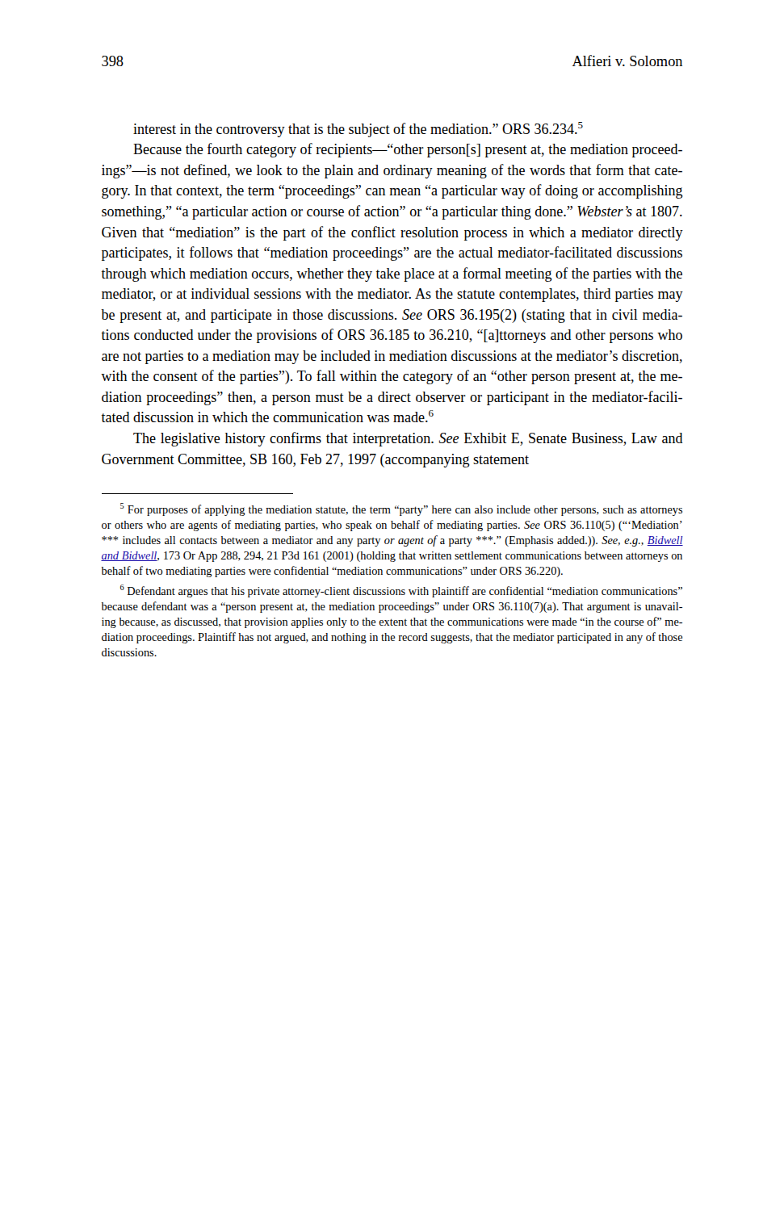398 Alfieri v. Solomon
interest in the controversy that is the subject of the mediation.” ORS 36.234.5
Because the fourth category of recipients—“other person[s] present at, the mediation proceedings”—is not defined, we look to the plain and ordinary meaning of the words that form that category. In that context, the term “proceedings” can mean “a particular way of doing or accomplishing something,” “a particular action or course of action” or “a particular thing done.” Webster’s at 1807. Given that “mediation” is the part of the conflict resolution process in which a mediator directly participates, it follows that “mediation proceedings” are the actual mediator-facilitated discussions through which mediation occurs, whether they take place at a formal meeting of the parties with the mediator, or at individual sessions with the mediator. As the statute contemplates, third parties may be present at, and participate in those discussions. See ORS 36.195(2) (stating that in civil mediations conducted under the provisions of ORS 36.185 to 36.210, “[a]ttorneys and other persons who are not parties to a mediation may be included in mediation discussions at the mediator’s discretion, with the consent of the parties”). To fall within the category of an “other person present at, the mediation proceedings” then, a person must be a direct observer or participant in the mediator-facilitated discussion in which the communication was made.6
The legislative history confirms that interpretation. See Exhibit E, Senate Business, Law and Government Committee, SB 160, Feb 27, 1997 (accompanying statement
5 For purposes of applying the mediation statute, the term “party” here can also include other persons, such as attorneys or others who are agents of mediating parties, who speak on behalf of mediating parties. See ORS 36.110(5) (“‘Mediation’ *** includes all contacts between a mediator and any party or agent of a party ***.” (Emphasis added.)). See, e.g., Bidwell and Bidwell, 173 Or App 288, 294, 21 P3d 161 (2001) (holding that written settlement communications between attorneys on behalf of two mediating parties were confidential “mediation communications” under ORS 36.220).
6 Defendant argues that his private attorney-client discussions with plaintiff are confidential “mediation communications” because defendant was a “person present at, the mediation proceedings” under ORS 36.110(7)(a). That argument is unavailing because, as discussed, that provision applies only to the extent that the communications were made “in the course of” mediation proceedings. Plaintiff has not argued, and nothing in the record suggests, that the mediator participated in any of those discussions.